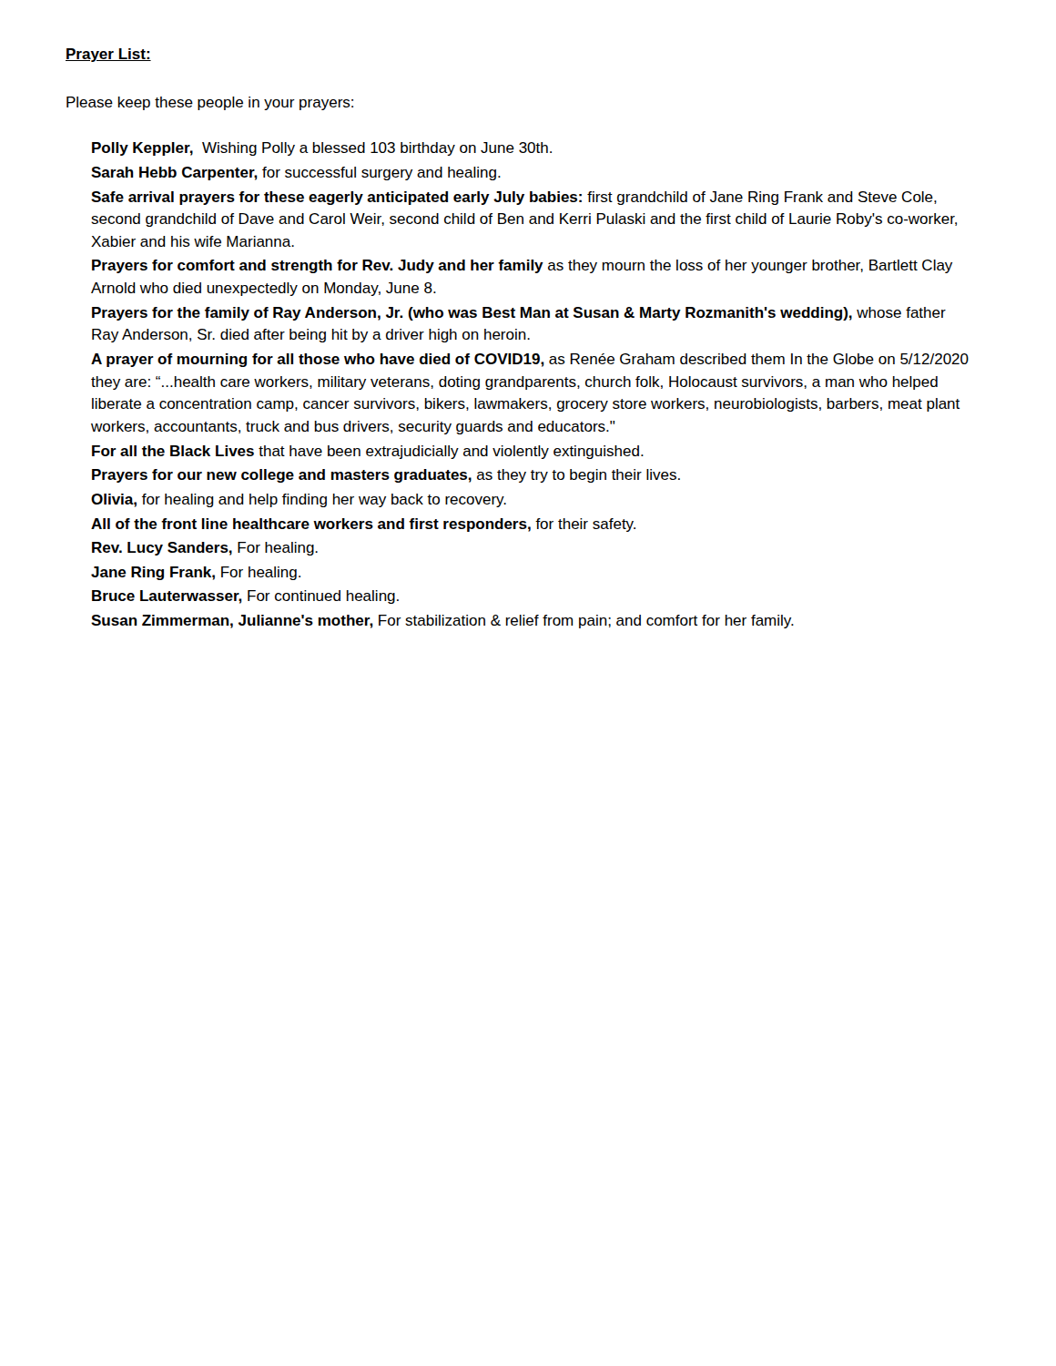Prayer List:
Please keep these people in your prayers:
Polly Keppler, Wishing Polly a blessed 103 birthday on June 30th.
Sarah Hebb Carpenter, for successful surgery and healing.
Safe arrival prayers for these eagerly anticipated early July babies: first grandchild of Jane Ring Frank and Steve Cole, second grandchild of Dave and Carol Weir, second child of Ben and Kerri Pulaski and the first child of Laurie Roby's co-worker, Xabier and his wife Marianna.
Prayers for comfort and strength for Rev. Judy and her family as they mourn the loss of her younger brother, Bartlett Clay Arnold who died unexpectedly on Monday, June 8.
Prayers for the family of Ray Anderson, Jr. (who was Best Man at Susan & Marty Rozmanith's wedding), whose father Ray Anderson, Sr. died after being hit by a driver high on heroin.
A prayer of mourning for all those who have died of COVID19, as Renée Graham described them In the Globe on 5/12/2020 they are: “...health care workers, military veterans, doting grandparents, church folk, Holocaust survivors, a man who helped liberate a concentration camp, cancer survivors, bikers, lawmakers, grocery store workers, neurobiologists, barbers, meat plant workers, accountants, truck and bus drivers, security guards and educators."
For all the Black Lives that have been extrajudicially and violently extinguished.
Prayers for our new college and masters graduates, as they try to begin their lives.
Olivia, for healing and help finding her way back to recovery.
All of the front line healthcare workers and first responders, for their safety.
Rev. Lucy Sanders, For healing.
Jane Ring Frank, For healing.
Bruce Lauterwasser, For continued healing.
Susan Zimmerman, Julianne's mother, For stabilization & relief from pain; and comfort for her family.